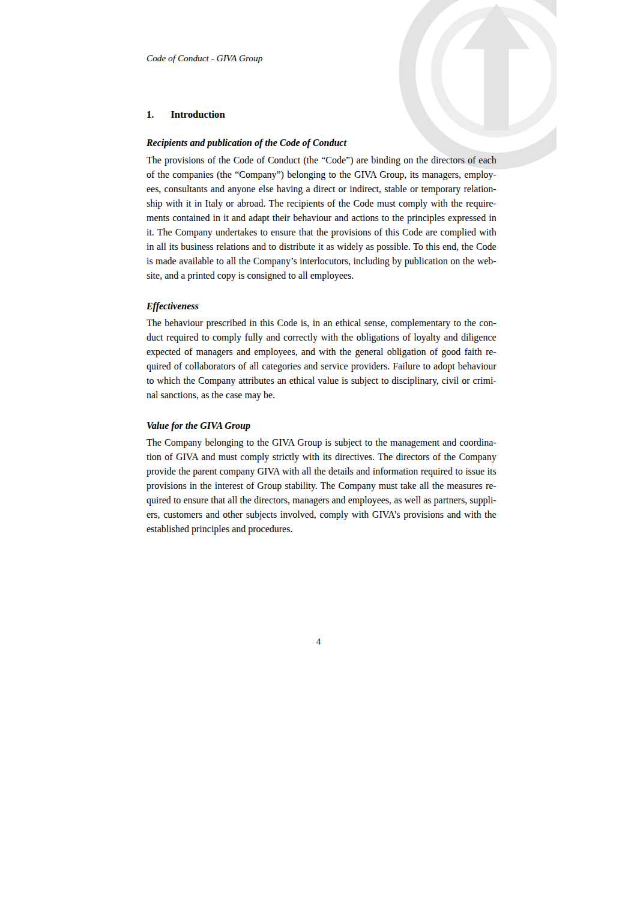Code of Conduct - GIVA Group
1. Introduction
Recipients and publication of the Code of Conduct
The provisions of the Code of Conduct (the “Code”) are binding on the directors of each of the companies (the “Company”) belonging to the GIVA Group, its managers, employees, consultants and anyone else having a direct or indirect, stable or temporary relationship with it in Italy or abroad. The recipients of the Code must comply with the requirements contained in it and adapt their behaviour and actions to the principles expressed in it. The Company undertakes to ensure that the provisions of this Code are complied with in all its business relations and to distribute it as widely as possible. To this end, the Code is made available to all the Company’s interlocutors, including by publication on the website, and a printed copy is consigned to all employees.
Effectiveness
The behaviour prescribed in this Code is, in an ethical sense, complementary to the conduct required to comply fully and correctly with the obligations of loyalty and diligence expected of managers and employees, and with the general obligation of good faith required of collaborators of all categories and service providers. Failure to adopt behaviour to which the Company attributes an ethical value is subject to disciplinary, civil or criminal sanctions, as the case may be.
Value for the GIVA Group
The Company belonging to the GIVA Group is subject to the management and coordination of GIVA and must comply strictly with its directives. The directors of the Company provide the parent company GIVA with all the details and information required to issue its provisions in the interest of Group stability. The Company must take all the measures required to ensure that all the directors, managers and employees, as well as partners, suppliers, customers and other subjects involved, comply with GIVA’s provisions and with the established principles and procedures.
4